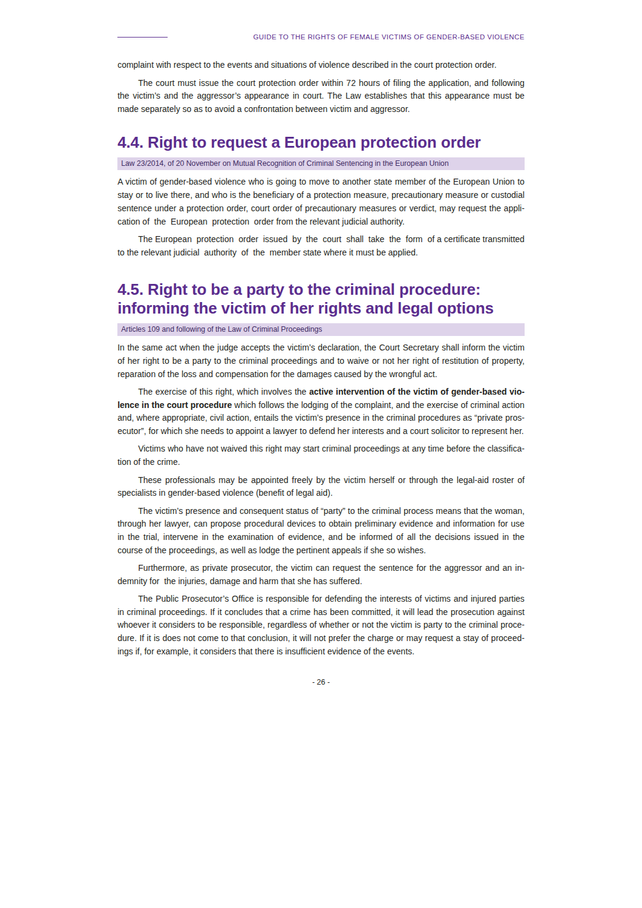Guide to the rights of female victims of gender-based violence
complaint with respect to the events and situations of violence described in the court protection order.
The court must issue the court protection order within 72 hours of filing the application, and following the victim’s and the aggressor’s appearance in court. The Law establishes that this appearance must be made separately so as to avoid a confrontation between victim and aggressor.
4.4. Right to request a European protection order
Law 23/2014, of 20 November on Mutual Recognition of Criminal Sentencing in the European Union
A victim of gender-based violence who is going to move to another state member of the European Union to stay or to live there, and who is the beneficiary of a protection measure, precautionary measure or custodial sentence under a protection order, court order of precautionary measures or verdict, may request the application of the European protection order from the relevant judicial authority.
The European protection order issued by the court shall take the form of a certificate transmitted to the relevant judicial authority of the member state where it must be applied.
4.5. Right to be a party to the criminal procedure: informing the victim of her rights and legal options
Articles 109 and following of the Law of Criminal Proceedings
In the same act when the judge accepts the victim’s declaration, the Court Secretary shall inform the victim of her right to be a party to the criminal proceedings and to waive or not her right of restitution of property, reparation of the loss and compensation for the damages caused by the wrongful act.
The exercise of this right, which involves the active intervention of the victim of gender-based violence in the court procedure which follows the lodging of the complaint, and the exercise of criminal action and, where appropriate, civil action, entails the victim’s presence in the criminal procedures as “private prosecutor”, for which she needs to appoint a lawyer to defend her interests and a court solicitor to represent her.
Victims who have not waived this right may start criminal proceedings at any time before the classification of the crime.
These professionals may be appointed freely by the victim herself or through the legal-aid roster of specialists in gender-based violence (benefit of legal aid).
The victim’s presence and consequent status of “party” to the criminal process means that the woman, through her lawyer, can propose procedural devices to obtain preliminary evidence and information for use in the trial, intervene in the examination of evidence, and be informed of all the decisions issued in the course of the proceedings, as well as lodge the pertinent appeals if she so wishes.
Furthermore, as private prosecutor, the victim can request the sentence for the aggressor and an indemnity for the injuries, damage and harm that she has suffered.
The Public Prosecutor’s Office is responsible for defending the interests of victims and injured parties in criminal proceedings. If it concludes that a crime has been committed, it will lead the prosecution against whoever it considers to be responsible, regardless of whether or not the victim is party to the criminal procedure. If it is does not come to that conclusion, it will not prefer the charge or may request a stay of proceedings if, for example, it considers that there is insufficient evidence of the events.
- 26 -